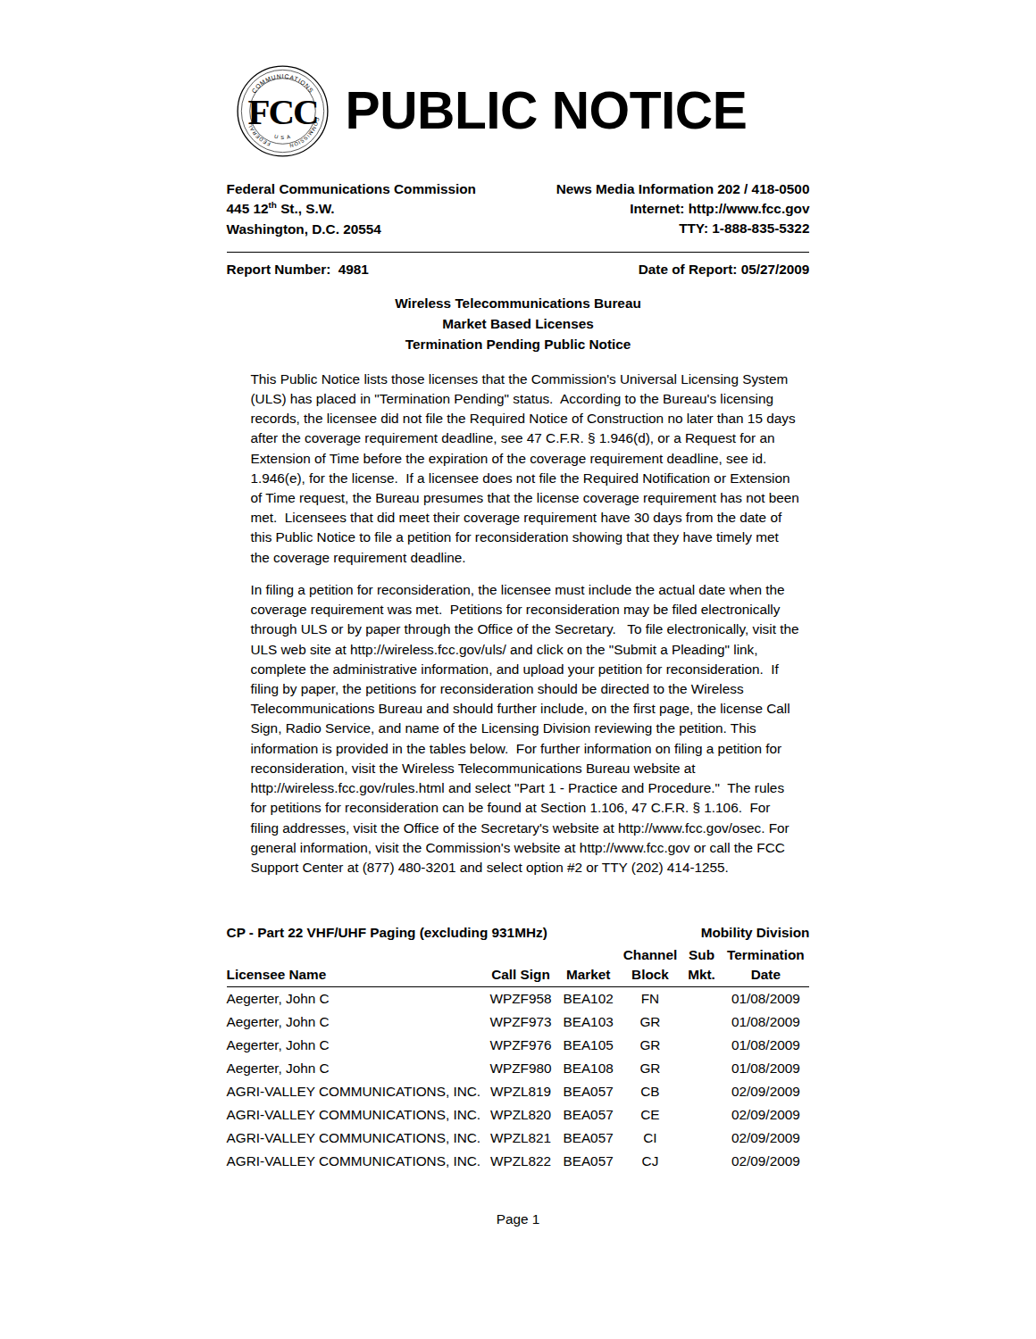COMMUNICATIONS U S A FEDERAL COMMISSION FCC
PUBLIC NOTICE
Federal Communications Commission
445 12th St., S.W.
Washington, D.C. 20554
News Media Information 202 / 418-0500
Internet: http://www.fcc.gov
TTY: 1-888-835-5322
Report Number: 4981
Date of Report: 05/27/2009
Wireless Telecommunications Bureau
Market Based Licenses
Termination Pending Public Notice
This Public Notice lists those licenses that the Commission's Universal Licensing System (ULS) has placed in "Termination Pending" status. According to the Bureau's licensing records, the licensee did not file the Required Notice of Construction no later than 15 days after the coverage requirement deadline, see 47 C.F.R. § 1.946(d), or a Request for an Extension of Time before the expiration of the coverage requirement deadline, see id. 1.946(e), for the license. If a licensee does not file the Required Notification or Extension of Time request, the Bureau presumes that the license coverage requirement has not been met. Licensees that did meet their coverage requirement have 30 days from the date of this Public Notice to file a petition for reconsideration showing that they have timely met the coverage requirement deadline.
In filing a petition for reconsideration, the licensee must include the actual date when the coverage requirement was met. Petitions for reconsideration may be filed electronically through ULS or by paper through the Office of the Secretary. To file electronically, visit the ULS web site at http://wireless.fcc.gov/uls/ and click on the "Submit a Pleading" link, complete the administrative information, and upload your petition for reconsideration. If filing by paper, the petitions for reconsideration should be directed to the Wireless Telecommunications Bureau and should further include, on the first page, the license Call Sign, Radio Service, and name of the Licensing Division reviewing the petition. This information is provided in the tables below. For further information on filing a petition for reconsideration, visit the Wireless Telecommunications Bureau website at http://wireless.fcc.gov/rules.html and select "Part 1 - Practice and Procedure." The rules for petitions for reconsideration can be found at Section 1.106, 47 C.F.R. § 1.106. For filing addresses, visit the Office of the Secretary's website at http://www.fcc.gov/osec. For general information, visit the Commission's website at http://www.fcc.gov or call the FCC Support Center at (877) 480-3201 and select option #2 or TTY (202) 414-1255.
CP - Part 22 VHF/UHF Paging (excluding 931MHz)
Mobility Division
| | | | Channel | Sub | Termination |
| --- | --- | --- | --- | --- | --- |
| Licensee Name | Call Sign | Market | Block | Mkt. | Date |
| Aegerter, John C | WPZF958 | BEA102 | FN | | 01/08/2009 |
| Aegerter, John C | WPZF973 | BEA103 | GR | | 01/08/2009 |
| Aegerter, John C | WPZF976 | BEA105 | GR | | 01/08/2009 |
| Aegerter, John C | WPZF980 | BEA108 | GR | | 01/08/2009 |
| AGRI-VALLEY COMMUNICATIONS, INC. | WPZL819 | BEA057 | CB | | 02/09/2009 |
| AGRI-VALLEY COMMUNICATIONS, INC. | WPZL820 | BEA057 | CE | | 02/09/2009 |
| AGRI-VALLEY COMMUNICATIONS, INC. | WPZL821 | BEA057 | CI | | 02/09/2009 |
| AGRI-VALLEY COMMUNICATIONS, INC. | WPZL822 | BEA057 | CJ | | 02/09/2009 |
Page 1